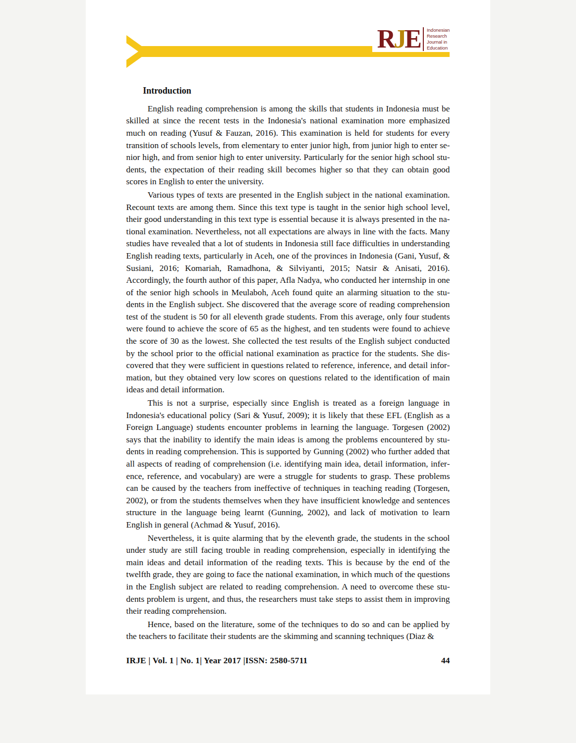RJE
Indonesian Research Journal in Education
Introduction
English reading comprehension is among the skills that students in Indonesia must be skilled at since the recent tests in the Indonesia's national examination more emphasized much on reading (Yusuf & Fauzan, 2016). This examination is held for students for every transition of schools levels, from elementary to enter junior high, from junior high to enter senior high, and from senior high to enter university. Particularly for the senior high school students, the expectation of their reading skill becomes higher so that they can obtain good scores in English to enter the university.
Various types of texts are presented in the English subject in the national examination. Recount texts are among them. Since this text type is taught in the senior high school level, their good understanding in this text type is essential because it is always presented in the national examination. Nevertheless, not all expectations are always in line with the facts. Many studies have revealed that a lot of students in Indonesia still face difficulties in understanding English reading texts, particularly in Aceh, one of the provinces in Indonesia (Gani, Yusuf, & Susiani, 2016; Komariah, Ramadhona, & Silviyanti, 2015; Natsir & Anisati, 2016). Accordingly, the fourth author of this paper, Afla Nadya, who conducted her internship in one of the senior high schools in Meulaboh, Aceh found quite an alarming situation to the students in the English subject. She discovered that the average score of reading comprehension test of the student is 50 for all eleventh grade students. From this average, only four students were found to achieve the score of 65 as the highest, and ten students were found to achieve the score of 30 as the lowest. She collected the test results of the English subject conducted by the school prior to the official national examination as practice for the students. She discovered that they were sufficient in questions related to reference, inference, and detail information, but they obtained very low scores on questions related to the identification of main ideas and detail information.
This is not a surprise, especially since English is treated as a foreign language in Indonesia's educational policy (Sari & Yusuf, 2009); it is likely that these EFL (English as a Foreign Language) students encounter problems in learning the language. Torgesen (2002) says that the inability to identify the main ideas is among the problems encountered by students in reading comprehension. This is supported by Gunning (2002) who further added that all aspects of reading of comprehension (i.e. identifying main idea, detail information, inference, reference, and vocabulary) are were a struggle for students to grasp. These problems can be caused by the teachers from ineffective of techniques in teaching reading (Torgesen, 2002), or from the students themselves when they have insufficient knowledge and sentences structure in the language being learnt (Gunning, 2002), and lack of motivation to learn English in general (Achmad & Yusuf, 2016).
Nevertheless, it is quite alarming that by the eleventh grade, the students in the school under study are still facing trouble in reading comprehension, especially in identifying the main ideas and detail information of the reading texts. This is because by the end of the twelfth grade, they are going to face the national examination, in which much of the questions in the English subject are related to reading comprehension. A need to overcome these students problem is urgent, and thus, the researchers must take steps to assist them in improving their reading comprehension.
Hence, based on the literature, some of the techniques to do so and can be applied by the teachers to facilitate their students are the skimming and scanning techniques (Diaz &
IRJE | Vol. 1 | No. 1| Year 2017 |ISSN: 2580-5711
44